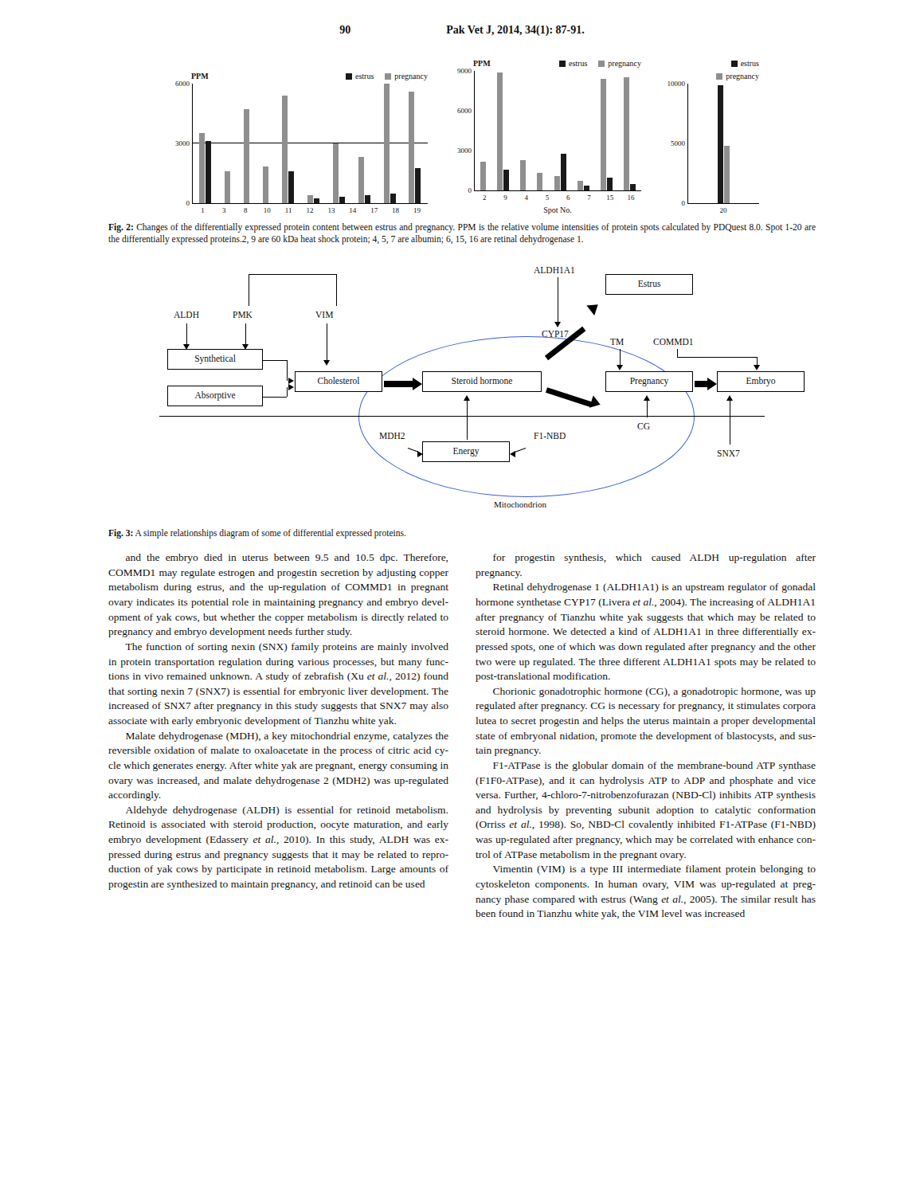90 Pak Vet J, 2014, 34(1): 87-91.
estrus pregnancy
PPM
6000 3000 0
1381011121314171819
estrus pregnancy
PPM
9000 6000 3000 0
2945671516
Spot No.
estrus pregnancy
10000 5000 0
20
Fig. 2: Changes of the differentially expressed protein content between estrus and pregnancy. PPM is the relative volume intensities of protein spots calculated by PDQuest 8.0. Spot 1-20 are the differentially expressed proteins.2, 9 are 60 kDa heat shock protein; 4, 5, 7 are albumin; 6, 15, 16 are retinal dehydrogenase 1.
ALDH1A1 ALDH PMK VIM CYP17
Mitochondrion
Synthetical
Absorptive
Cholesterol
Steroid hormone
Estrus
Pregnancy
Embryo
Energy
TM COMMD1
CG
SNX7
MDH2 F1-NBD
Fig. 3: A simple relationships diagram of some of differential expressed proteins.
and the embryo died in uterus between 9.5 and 10.5 dpc. Therefore, COMMD1 may regulate estrogen and progestin secretion by adjusting copper metabolism during estrus, and the up-regulation of COMMD1 in pregnant ovary indicates its potential role in maintaining pregnancy and embryo development of yak cows, but whether the copper metabolism is directly related to pregnancy and embryo development needs further study.
The function of sorting nexin (SNX) family proteins are mainly involved in protein transportation regulation during various processes, but many functions in vivo remained unknown. A study of zebrafish (Xu et al., 2012) found that sorting nexin 7 (SNX7) is essential for embryonic liver development. The increased of SNX7 after pregnancy in this study suggests that SNX7 may also associate with early embryonic development of Tianzhu white yak.
Malate dehydrogenase (MDH), a key mitochondrial enzyme, catalyzes the reversible oxidation of malate to oxaloacetate in the process of citric acid cycle which generates energy. After white yak are pregnant, energy consuming in ovary was increased, and malate dehydrogenase 2 (MDH2) was up-regulated accordingly.
Aldehyde dehydrogenase (ALDH) is essential for retinoid metabolism. Retinoid is associated with steroid production, oocyte maturation, and early embryo development (Edassery et al., 2010). In this study, ALDH was expressed during estrus and pregnancy suggests that it may be related to reproduction of yak cows by participate in retinoid metabolism. Large amounts of progestin are synthesized to maintain pregnancy, and retinoid can be used
for progestin synthesis, which caused ALDH up-regulation after pregnancy.
Retinal dehydrogenase 1 (ALDH1A1) is an upstream regulator of gonadal hormone synthetase CYP17 (Livera et al., 2004). The increasing of ALDH1A1 after pregnancy of Tianzhu white yak suggests that which may be related to steroid hormone. We detected a kind of ALDH1A1 in three differentially expressed spots, one of which was down regulated after pregnancy and the other two were up regulated. The three different ALDH1A1 spots may be related to post-translational modification.
Chorionic gonadotrophic hormone (CG), a gonadotropic hormone, was up regulated after pregnancy. CG is necessary for pregnancy, it stimulates corpora lutea to secret progestin and helps the uterus maintain a proper developmental state of embryonal nidation, promote the development of blastocysts, and sustain pregnancy.
F1-ATPase is the globular domain of the membrane-bound ATP synthase (F1F0-ATPase), and it can hydrolysis ATP to ADP and phosphate and vice versa. Further, 4-chloro-7-nitrobenzofurazan (NBD-Cl) inhibits ATP synthesis and hydrolysis by preventing subunit adoption to catalytic conformation (Orriss et al., 1998). So, NBD-Cl covalently inhibited F1-ATPase (F1-NBD) was up-regulated after pregnancy, which may be correlated with enhance control of ATPase metabolism in the pregnant ovary.
Vimentin (VIM) is a type III intermediate filament protein belonging to cytoskeleton components. In human ovary, VIM was up-regulated at pregnancy phase compared with estrus (Wang et al., 2005). The similar result has been found in Tianzhu white yak, the VIM level was increased